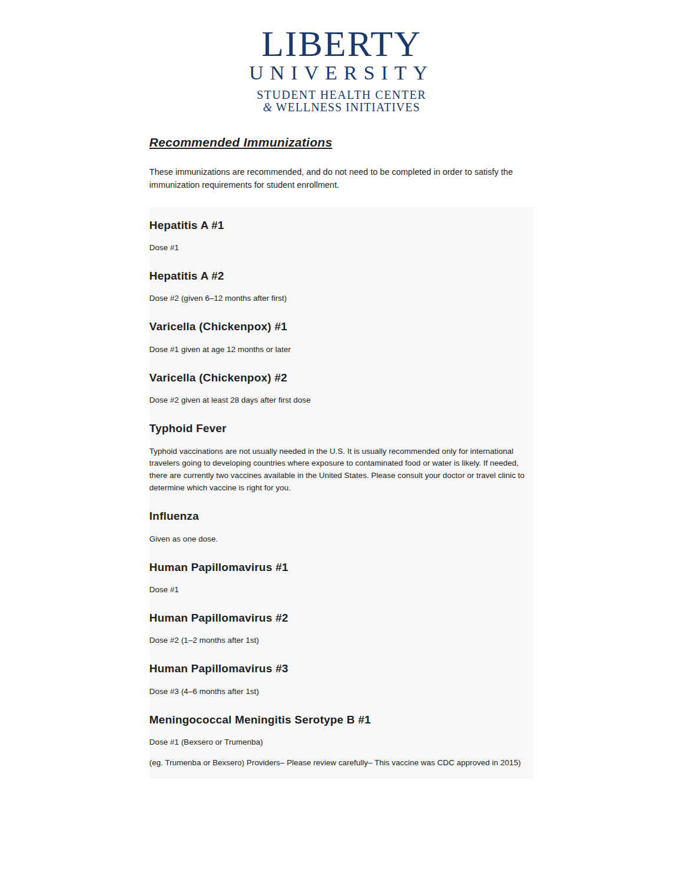LIBERTY
UNIVERSITY
STUDENT HEALTH CENTER
& WELLNESS INITIATIVES
Recommended Immunizations
These immunizations are recommended, and do not need to be completed in order to satisfy the immunization requirements for student enrollment.
Hepatitis A #1
Dose #1
Hepatitis A #2
Dose #2 (given 6–12 months after first)
Varicella (Chickenpox) #1
Dose #1 given at age 12 months or later
Varicella (Chickenpox) #2
Dose #2 given at least 28 days after first dose
Typhoid Fever
Typhoid vaccinations are not usually needed in the U.S. It is usually recommended only for international travelers going to developing countries where exposure to contaminated food or water is likely. If needed, there are currently two vaccines available in the United States. Please consult your doctor or travel clinic to determine which vaccine is right for you.
Influenza
Given as one dose.
Human Papillomavirus #1
Dose #1
Human Papillomavirus #2
Dose #2 (1–2 months after 1st)
Human Papillomavirus #3
Dose #3 (4–6 months after 1st)
Meningococcal Meningitis Serotype B #1
Dose #1 (Bexsero or Trumenba)
(eg. Trumenba or Bexsero) Providers– Please review carefully– This vaccine was CDC approved in 2015)